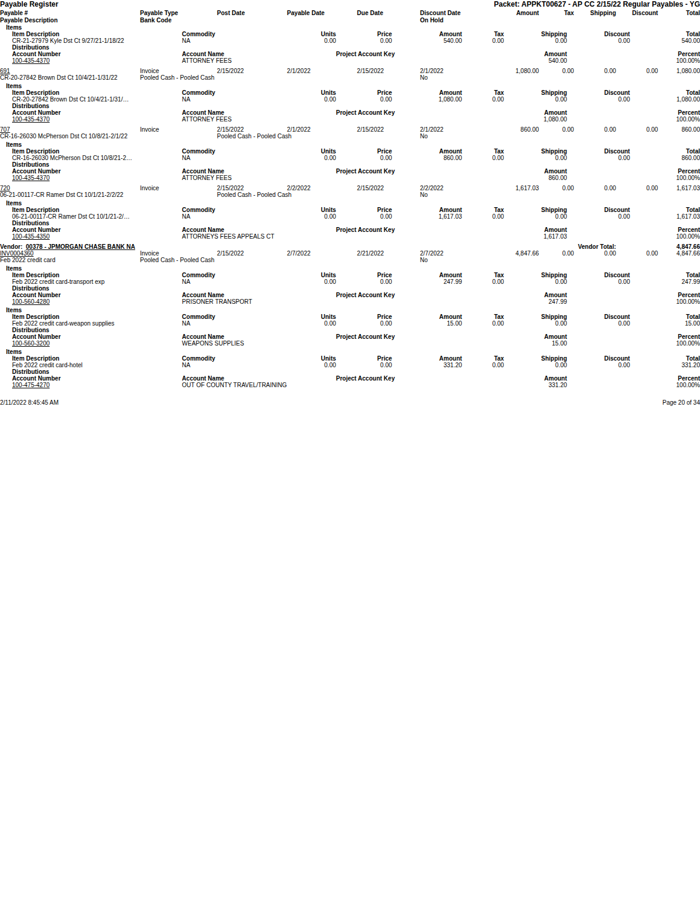Payable Register
Packet: APPKT00627 - AP CC 2/15/22 Regular Payables - YG
| Payable # | Payable Type | Post Date | Payable Date | Due Date | Discount Date | Amount | Tax | Shipping | Discount | Total |
| Payable Description | Bank Code | | | On Hold | |
| Items |
| Item Description | Commodity | Units | Price | Amount | Tax | Shipping | Discount | Total |
| CR-21-27979 Kyle Dst Ct 9/27/21-1/18/22 | NA | 0.00 | 0.00 | 540.00 | 0.00 | 0.00 | 0.00 | 540.00 |
| Distributions |
| Account Number | Account Name | Project Account Key | Amount | Percent |
| 100-435-4370 | ATTORNEY FEES | | 540.00 | 100.00% |
| 691 | Invoice | 2/15/2022 | 2/1/2022 | 2/15/2022 | 2/1/2022 | 1,080.00 | 0.00 | 0.00 | 0.00 | 1,080.00 |
| CR-20-27842 Brown Dst Ct 10/4/21-1/31/22 | Pooled Cash - Pooled Cash | | No | |
| Items |
| Item Description | Commodity | Units | Price | Amount | Tax | Shipping | Discount | Total |
| CR-20-27842 Brown Dst Ct 10/4/21-1/31/… | NA | 0.00 | 0.00 | 1,080.00 | 0.00 | 0.00 | 0.00 | 1,080.00 |
| Distributions |
| Account Number | Account Name | Project Account Key | Amount | Percent |
| 100-435-4370 | ATTORNEY FEES | | 1,080.00 | 100.00% |
| 707 | Invoice | 2/15/2022 | 2/1/2022 | 2/15/2022 | 2/1/2022 | 860.00 | 0.00 | 0.00 | 0.00 | 860.00 |
| CR-16-26030 McPherson Dst Ct 10/8/21-2/1/22 | Pooled Cash - Pooled Cash | | No | |
| Items |
| Item Description | Commodity | Units | Price | Amount | Tax | Shipping | Discount | Total |
| CR-16-26030 McPherson Dst Ct 10/8/21-2… | NA | 0.00 | 0.00 | 860.00 | 0.00 | 0.00 | 0.00 | 860.00 |
| Distributions |
| Account Number | Account Name | Project Account Key | Amount | Percent |
| 100-435-4370 | ATTORNEY FEES | | 860.00 | 100.00% |
| 720 | Invoice | 2/15/2022 | 2/2/2022 | 2/15/2022 | 2/2/2022 | 1,617.03 | 0.00 | 0.00 | 0.00 | 1,617.03 |
| 06-21-00117-CR Ramer Dst Ct 10/1/21-2/2/22 | Pooled Cash - Pooled Cash | | No | |
| Items |
| Item Description | Commodity | Units | Price | Amount | Tax | Shipping | Discount | Total |
| 06-21-00117-CR Ramer Dst Ct 10/1/21-2/… | NA | 0.00 | 0.00 | 1,617.03 | 0.00 | 0.00 | 0.00 | 1,617.03 |
| Distributions |
| Account Number | Account Name | Project Account Key | Amount | Percent |
| 100-435-4350 | ATTORNEYS FEES APPEALS CT | | 1,617.03 | 100.00% |
| Vendor: 00378 - JPMORGAN CHASE BANK NA | Vendor Total: | 4,847.66 |
| INV0004360 | Invoice | 2/15/2022 | 2/7/2022 | 2/21/2022 | 2/7/2022 | 4,847.66 | 0.00 | 0.00 | 0.00 | 4,847.66 |
| Feb 2022 credit card | Pooled Cash - Pooled Cash | | No | |
| Items |
| Item Description | Commodity | Units | Price | Amount | Tax | Shipping | Discount | Total |
| Feb 2022 credit card-transport exp | NA | 0.00 | 0.00 | 247.99 | 0.00 | 0.00 | 0.00 | 247.99 |
| Distributions |
| Account Number | Account Name | Project Account Key | Amount | Percent |
| 100-560-4280 | PRISONER TRANSPORT | | 247.99 | 100.00% |
| Items |
| Item Description | Commodity | Units | Price | Amount | Tax | Shipping | Discount | Total |
| Feb 2022 credit card-weapon supplies | NA | 0.00 | 0.00 | 15.00 | 0.00 | 0.00 | 0.00 | 15.00 |
| Distributions |
| Account Number | Account Name | Project Account Key | Amount | Percent |
| 100-560-3200 | WEAPONS SUPPLIES | | 15.00 | 100.00% |
| Items |
| Item Description | Commodity | Units | Price | Amount | Tax | Shipping | Discount | Total |
| Feb 2022 credit card-hotel | NA | 0.00 | 0.00 | 331.20 | 0.00 | 0.00 | 0.00 | 331.20 |
| Distributions |
| Account Number | Account Name | Project Account Key | Amount | Percent |
| 100-475-4270 | OUT OF COUNTY TRAVEL/TRAINING | | 331.20 | 100.00% |
2/11/2022 8:45:45 AM
Page 20 of 34